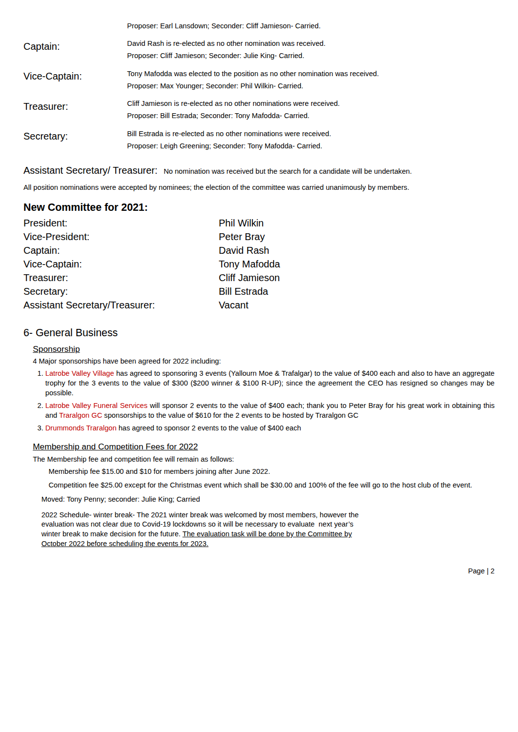| | Proposer: Earl Lansdown; Seconder: Cliff Jamieson- Carried. |
| Captain: | David Rash is re-elected as no other nomination was received. Proposer: Cliff Jamieson; Seconder: Julie King- Carried. |
| Vice-Captain: | Tony Mafodda was elected to the position as no other nomination was received. Proposer: Max Younger; Seconder: Phil Wilkin- Carried. |
| Treasurer: | Cliff Jamieson is re-elected as no other nominations were received. Proposer: Bill Estrada; Seconder: Tony Mafodda- Carried. |
| Secretary: | Bill Estrada is re-elected as no other nominations were received. Proposer: Leigh Greening; Seconder: Tony Mafodda- Carried. |
Assistant Secretary/ Treasurer: No nomination was received but the search for a candidate will be undertaken.
All position nominations were accepted by nominees; the election of the committee was carried unanimously by members.
New Committee for 2021:
| President: | Phil Wilkin |
| Vice-President: | Peter Bray |
| Captain: | David Rash |
| Vice-Captain: | Tony Mafodda |
| Treasurer: | Cliff Jamieson |
| Secretary: | Bill Estrada |
| Assistant Secretary/Treasurer: | Vacant |
6- General Business
Sponsorship
4 Major sponsorships have been agreed for 2022 including:
Latrobe Valley Village has agreed to sponsoring 3 events (Yallourn Moe & Trafalgar) to the value of $400 each and also to have an aggregate trophy for the 3 events to the value of $300 ($200 winner & $100 R-UP); since the agreement the CEO has resigned so changes may be possible.
Latrobe Valley Funeral Services will sponsor 2 events to the value of $400 each; thank you to Peter Bray for his great work in obtaining this and Traralgon GC sponsorships to the value of $610 for the 2 events to be hosted by Traralgon GC
Drummonds Traralgon has agreed to sponsor 2 events to the value of $400 each
Membership and Competition Fees for 2022
The Membership fee and competition fee will remain as follows:
Membership fee $15.00 and $10 for members joining after June 2022.
Competition fee $25.00 except for the Christmas event which shall be $30.00 and 100% of the fee will go to the host club of the event.
Moved: Tony Penny; seconder: Julie King; Carried
2022 Schedule- winter break- The 2021 winter break was welcomed by most members, however the evaluation was not clear due to Covid-19 lockdowns so it will be necessary to evaluate next year’s winter break to make decision for the future. The evaluation task will be done by the Committee by October 2022 before scheduling the events for 2023.
Page | 2